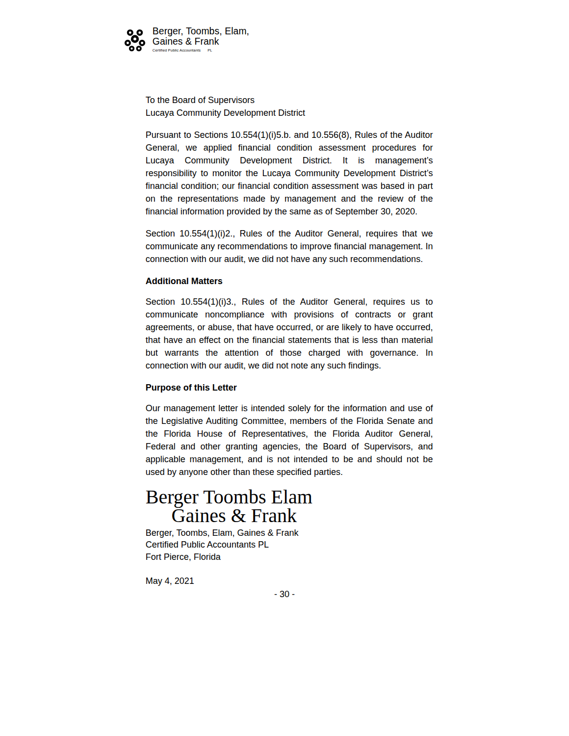Berger, Toombs, Elam, Gaines & Frank
Certified Public AccountantsPL
To the Board of Supervisors
Lucaya Community Development District
Pursuant to Sections 10.554(1)(i)5.b. and 10.556(8), Rules of the Auditor General, we applied financial condition assessment procedures for Lucaya Community Development District. It is management’s responsibility to monitor the Lucaya Community Development District’s financial condition; our financial condition assessment was based in part on the representations made by management and the review of the financial information provided by the same as of September 30, 2020.
Section 10.554(1)(i)2., Rules of the Auditor General, requires that we communicate any recommendations to improve financial management. In connection with our audit, we did not have any such recommendations.
Additional Matters
Section 10.554(1)(i)3., Rules of the Auditor General, requires us to communicate noncompliance with provisions of contracts or grant agreements, or abuse, that have occurred, or are likely to have occurred, that have an effect on the financial statements that is less than material but warrants the attention of those charged with governance. In connection with our audit, we did not note any such findings.
Purpose of this Letter
Our management letter is intended solely for the information and use of the Legislative Auditing Committee, members of the Florida Senate and the Florida House of Representatives, the Florida Auditor General, Federal and other granting agencies, the Board of Supervisors, and applicable management, and is not intended to be and should not be used by anyone other than these specified parties.
Berger Toombs Elam Gaines & Frank
Berger, Toombs, Elam, Gaines & Frank
Certified Public Accountants PL
Fort Pierce, Florida
May 4, 2021
- 30 -